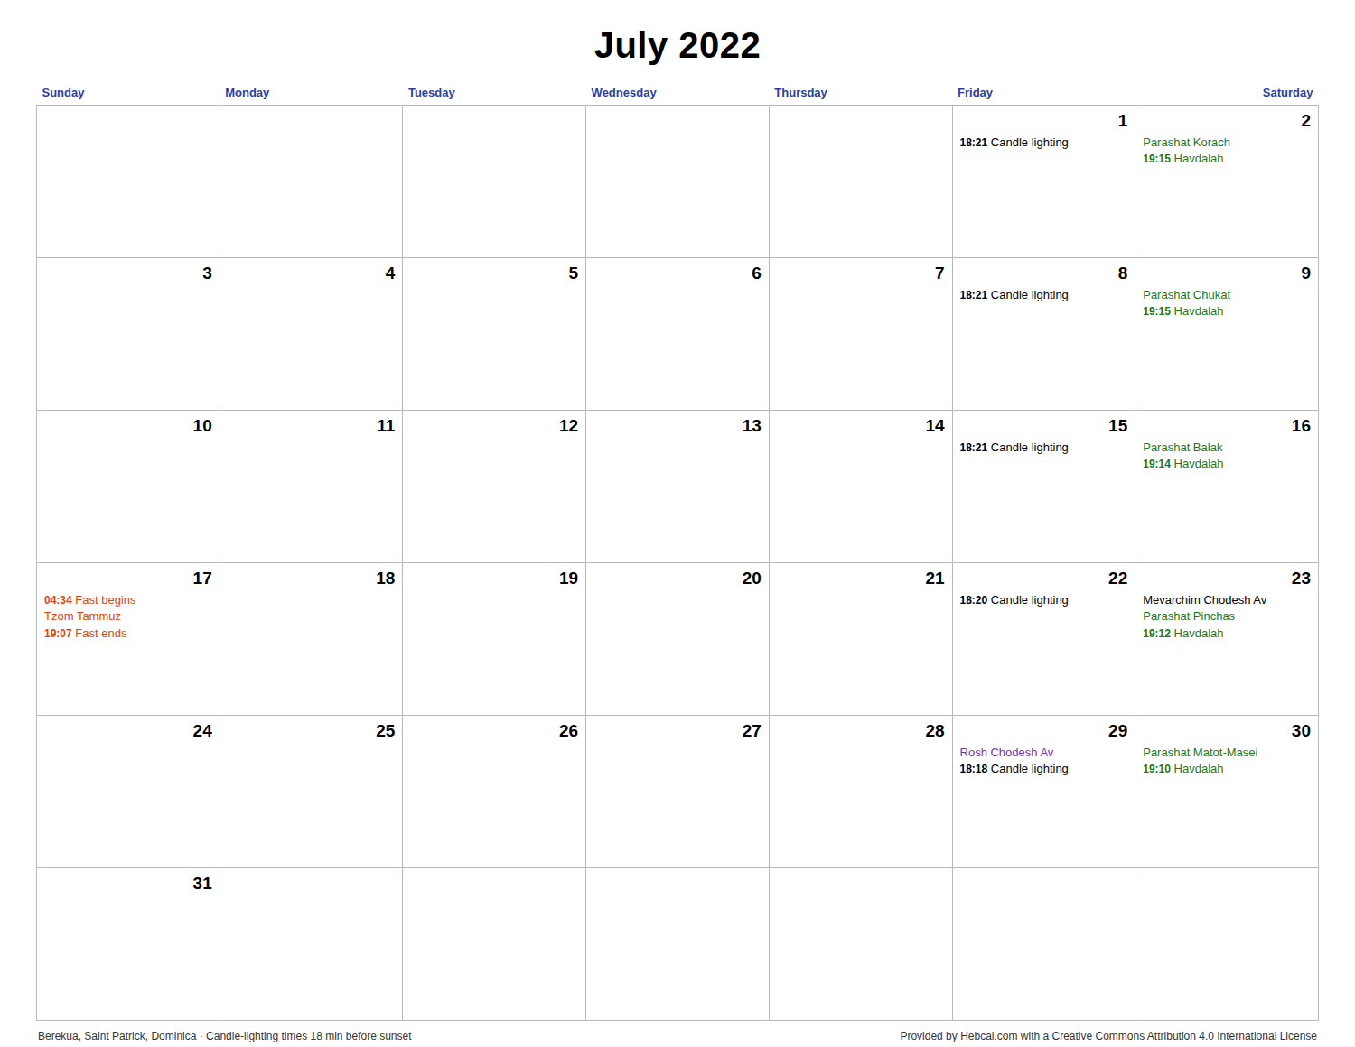July 2022
| Sunday | Monday | Tuesday | Wednesday | Thursday | Friday | Saturday |
| --- | --- | --- | --- | --- | --- | --- |
| | | | | | 1 18:21 Candle lighting | 2 Parashat Korach 19:15 Havdalah |
| 3 | 4 | 5 | 6 | 7 | 8 18:21 Candle lighting | 9 Parashat Chukat 19:15 Havdalah |
| 10 | 11 | 12 | 13 | 14 | 15 18:21 Candle lighting | 16 Parashat Balak 19:14 Havdalah |
| 17 04:34 Fast begins Tzom Tammuz 19:07 Fast ends | 18 | 19 | 20 | 21 | 22 18:20 Candle lighting | 23 Mevarchim Chodesh Av Parashat Pinchas 19:12 Havdalah |
| 24 | 25 | 26 | 27 | 28 | 29 Rosh Chodesh Av 18:18 Candle lighting | 30 Parashat Matot-Masei 19:10 Havdalah |
| 31 | | | | | | |
Berekua, Saint Patrick, Dominica · Candle-lighting times 18 min before sunset
Provided by Hebcal.com with a Creative Commons Attribution 4.0 International License